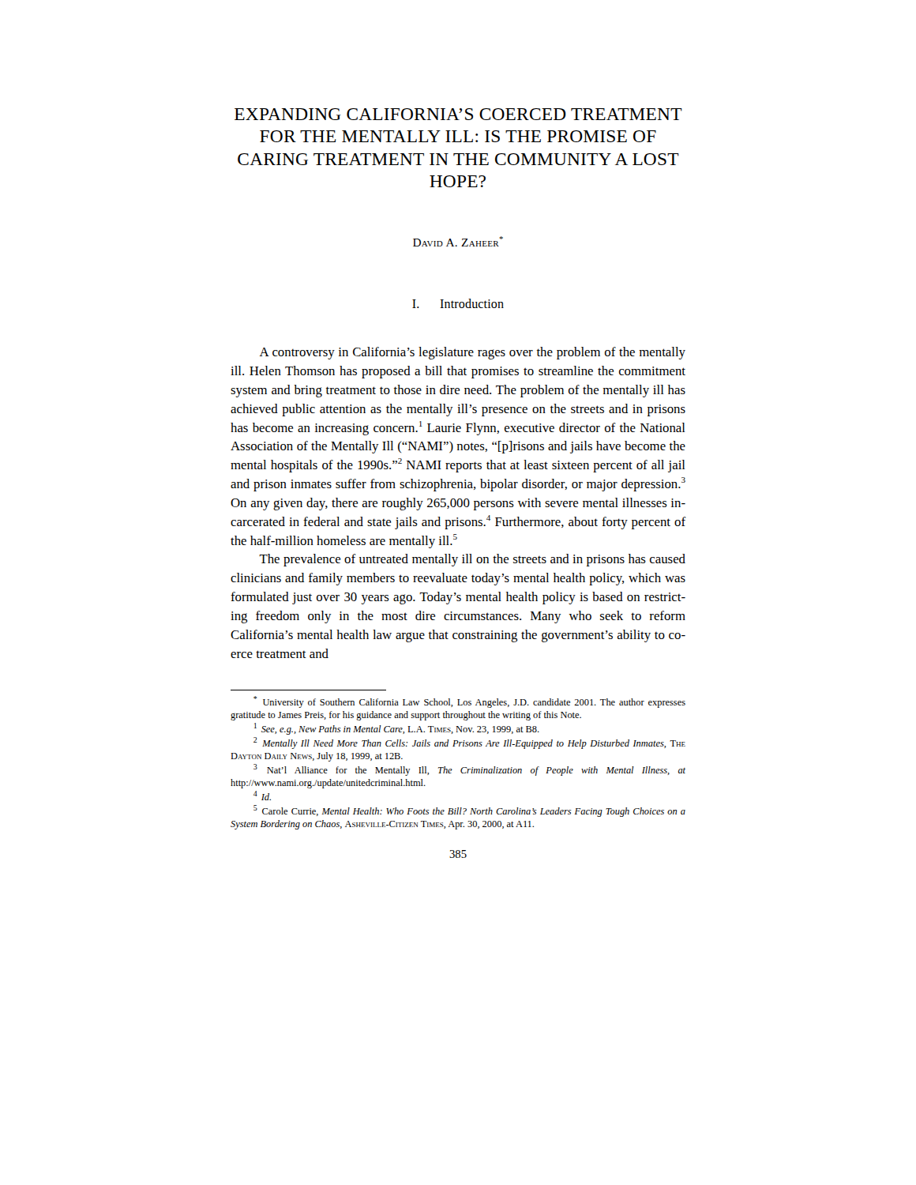Expanding California’s Coerced Treatment for the Mentally Ill: Is the Promise of Caring Treatment in the Community a Lost Hope?
David A. Zaheer*
I. Introduction
A controversy in California’s legislature rages over the problem of the mentally ill. Helen Thomson has proposed a bill that promises to streamline the commitment system and bring treatment to those in dire need. The problem of the mentally ill has achieved public attention as the mentally ill’s presence on the streets and in prisons has become an increasing concern.1 Laurie Flynn, executive director of the National Association of the Mentally Ill (“NAMI”) notes, “[p]risons and jails have become the mental hospitals of the 1990s.”2 NAMI reports that at least sixteen percent of all jail and prison inmates suffer from schizophrenia, bipolar disorder, or major depression.3 On any given day, there are roughly 265,000 persons with severe mental illnesses incarcerated in federal and state jails and prisons.4 Furthermore, about forty percent of the half-million homeless are mentally ill.5
The prevalence of untreated mentally ill on the streets and in prisons has caused clinicians and family members to reevaluate today’s mental health policy, which was formulated just over 30 years ago. Today’s mental health policy is based on restricting freedom only in the most dire circumstances. Many who seek to reform California’s mental health law argue that constraining the government’s ability to coerce treatment and
* University of Southern California Law School, Los Angeles, J.D. candidate 2001. The author expresses gratitude to James Preis, for his guidance and support throughout the writing of this Note.
1 See, e.g., New Paths in Mental Care, L.A. Times, Nov. 23, 1999, at B8.
2 Mentally Ill Need More Than Cells: Jails and Prisons Are Ill-Equipped to Help Disturbed Inmates, The Dayton Daily News, July 18, 1999, at 12B.
3 Nat’l Alliance for the Mentally Ill, The Criminalization of People with Mental Illness, at http://www.nami.org./update/unitedcriminal.html.
4 Id.
5 Carole Currie, Mental Health: Who Foots the Bill? North Carolina’s Leaders Facing Tough Choices on a System Bordering on Chaos, Asheville-Citizen Times, Apr. 30, 2000, at A11.
385